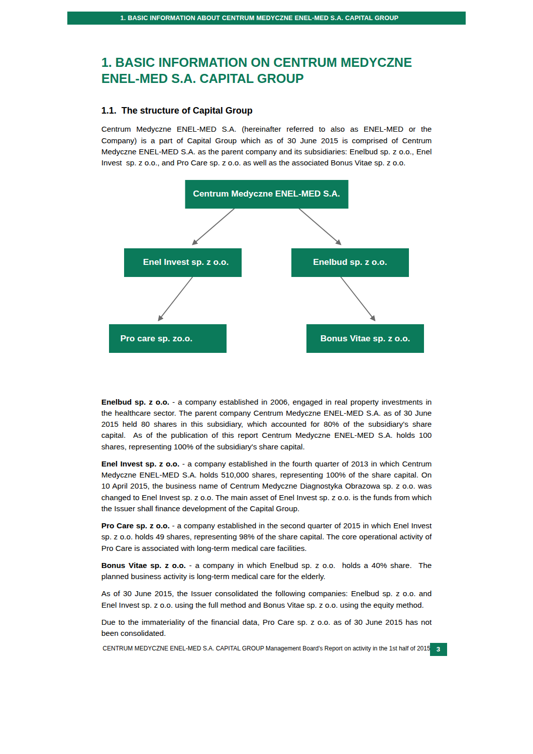1. BASIC INFORMATION ABOUT CENTRUM MEDYCZNE ENEL-MED S.A. CAPITAL GROUP
1. BASIC INFORMATION ON CENTRUM MEDYCZNE ENEL-MED S.A. CAPITAL GROUP
1.1. The structure of Capital Group
Centrum Medyczne ENEL-MED S.A. (hereinafter referred to also as ENEL-MED or the Company) is a part of Capital Group which as of 30 June 2015 is comprised of Centrum Medyczne ENEL-MED S.A. as the parent company and its subsidiaries: Enelbud sp. z o.o., Enel Invest sp. z o.o., and Pro Care sp. z o.o. as well as the associated Bonus Vitae sp. z o.o.
Centrum Medyczne ENEL-MED S.A.
Enel Invest sp. z o.o.
Enelbud sp. z o.o.
Pro care sp. zo.o.
Bonus Vitae sp. z o.o.
Enelbud sp. z o.o. - a company established in 2006, engaged in real property investments in the healthcare sector. The parent company Centrum Medyczne ENEL-MED S.A. as of 30 June 2015 held 80 shares in this subsidiary, which accounted for 80% of the subsidiary’s share capital. As of the publication of this report Centrum Medyczne ENEL-MED S.A. holds 100 shares, representing 100% of the subsidiary's share capital.
Enel Invest sp. z o.o. - a company established in the fourth quarter of 2013 in which Centrum Medyczne ENEL-MED S.A. holds 510,000 shares, representing 100% of the share capital. On 10 April 2015, the business name of Centrum Medyczne Diagnostyka Obrazowa sp. z o.o. was changed to Enel Invest sp. z o.o. The main asset of Enel Invest sp. z o.o. is the funds from which the Issuer shall finance development of the Capital Group.
Pro Care sp. z o.o. - a company established in the second quarter of 2015 in which Enel Invest sp. z o.o. holds 49 shares, representing 98% of the share capital. The core operational activity of Pro Care is associated with long-term medical care facilities.
Bonus Vitae sp. z o.o. - a company in which Enelbud sp. z o.o. holds a 40% share. The planned business activity is long-term medical care for the elderly.
As of 30 June 2015, the Issuer consolidated the following companies: Enelbud sp. z o.o. and Enel Invest sp. z o.o. using the full method and Bonus Vitae sp. z o.o. using the equity method.
Due to the immateriality of the financial data, Pro Care sp. z o.o. as of 30 June 2015 has not been consolidated.
CENTRUM MEDYCZNE ENEL-MED S.A. CAPITAL GROUP Management Board's Report on activity in the 1st half of 2015
3